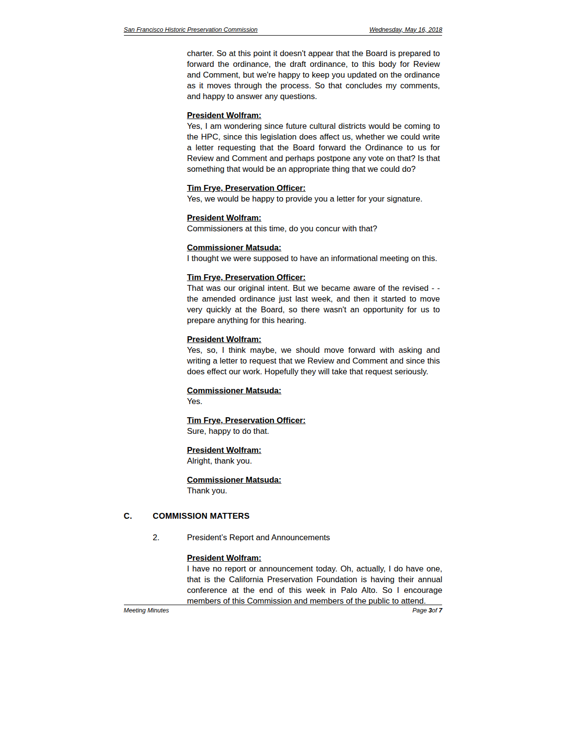San Francisco Historic Preservation Commission
Wednesday, May 16, 2018
charter. So at this point it doesn't appear that the Board is prepared to forward the ordinance, the draft ordinance, to this body for Review and Comment, but we're happy to keep you updated on the ordinance as it moves through the process. So that concludes my comments, and happy to answer any questions.
President Wolfram:
Yes, I am wondering since future cultural districts would be coming to the HPC, since this legislation does affect us, whether we could write a letter requesting that the Board forward the Ordinance to us for Review and Comment and perhaps postpone any vote on that? Is that something that would be an appropriate thing that we could do?
Tim Frye, Preservation Officer:
Yes, we would be happy to provide you a letter for your signature.
President Wolfram:
Commissioners at this time, do you concur with that?
Commissioner Matsuda:
I thought we were supposed to have an informational meeting on this.
Tim Frye, Preservation Officer:
That was our original intent. But we became aware of the revised - - the amended ordinance just last week, and then it started to move very quickly at the Board, so there wasn't an opportunity for us to prepare anything for this hearing.
President Wolfram:
Yes, so, I think maybe, we should move forward with asking and writing a letter to request that we Review and Comment and since this does effect our work. Hopefully they will take that request seriously.
Commissioner Matsuda:
Yes.
Tim Frye, Preservation Officer:
Sure, happy to do that.
President Wolfram:
Alright, thank you.
Commissioner Matsuda:
Thank you.
C.
COMMISSION MATTERS
2.
President’s Report and Announcements
President Wolfram:
I have no report or announcement today. Oh, actually, I do have one, that is the California Preservation Foundation is having their annual conference at the end of this week in Palo Alto. So I encourage members of this Commission and members of the public to attend.
Meeting Minutes
Page 3of 7